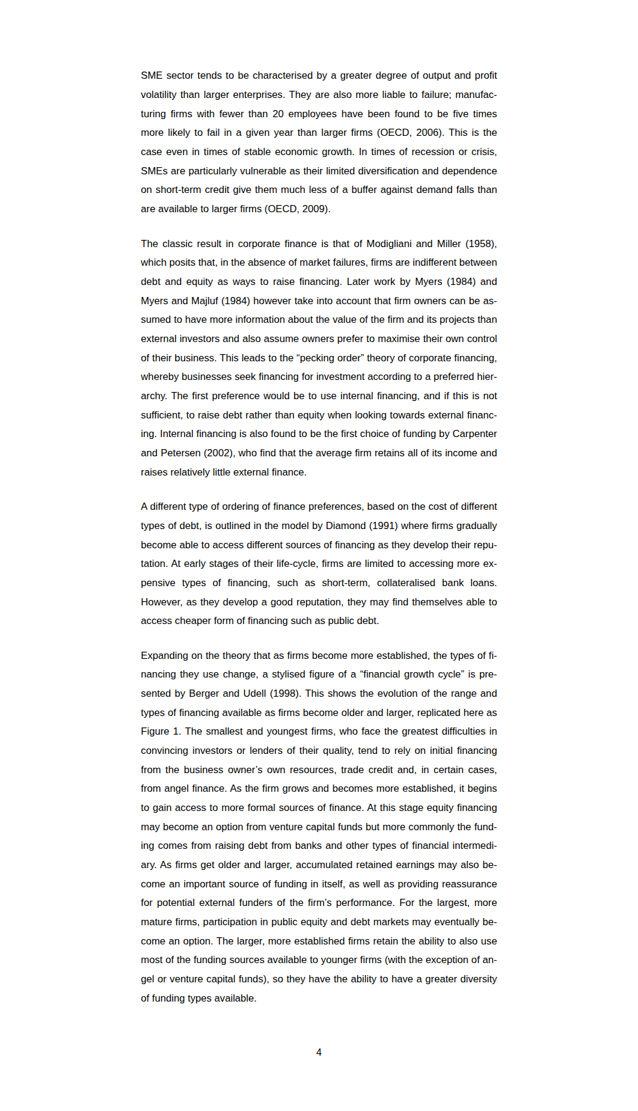SME sector tends to be characterised by a greater degree of output and profit volatility than larger enterprises. They are also more liable to failure; manufacturing firms with fewer than 20 employees have been found to be five times more likely to fail in a given year than larger firms (OECD, 2006). This is the case even in times of stable economic growth. In times of recession or crisis, SMEs are particularly vulnerable as their limited diversification and dependence on short-term credit give them much less of a buffer against demand falls than are available to larger firms (OECD, 2009).
The classic result in corporate finance is that of Modigliani and Miller (1958), which posits that, in the absence of market failures, firms are indifferent between debt and equity as ways to raise financing. Later work by Myers (1984) and Myers and Majluf (1984) however take into account that firm owners can be assumed to have more information about the value of the firm and its projects than external investors and also assume owners prefer to maximise their own control of their business. This leads to the “pecking order” theory of corporate financing, whereby businesses seek financing for investment according to a preferred hierarchy. The first preference would be to use internal financing, and if this is not sufficient, to raise debt rather than equity when looking towards external financing. Internal financing is also found to be the first choice of funding by Carpenter and Petersen (2002), who find that the average firm retains all of its income and raises relatively little external finance.
A different type of ordering of finance preferences, based on the cost of different types of debt, is outlined in the model by Diamond (1991) where firms gradually become able to access different sources of financing as they develop their reputation. At early stages of their life-cycle, firms are limited to accessing more expensive types of financing, such as short-term, collateralised bank loans. However, as they develop a good reputation, they may find themselves able to access cheaper form of financing such as public debt.
Expanding on the theory that as firms become more established, the types of financing they use change, a stylised figure of a “financial growth cycle” is presented by Berger and Udell (1998). This shows the evolution of the range and types of financing available as firms become older and larger, replicated here as Figure 1. The smallest and youngest firms, who face the greatest difficulties in convincing investors or lenders of their quality, tend to rely on initial financing from the business owner’s own resources, trade credit and, in certain cases, from angel finance. As the firm grows and becomes more established, it begins to gain access to more formal sources of finance. At this stage equity financing may become an option from venture capital funds but more commonly the funding comes from raising debt from banks and other types of financial intermediary. As firms get older and larger, accumulated retained earnings may also become an important source of funding in itself, as well as providing reassurance for potential external funders of the firm’s performance. For the largest, more mature firms, participation in public equity and debt markets may eventually become an option. The larger, more established firms retain the ability to also use most of the funding sources available to younger firms (with the exception of angel or venture capital funds), so they have the ability to have a greater diversity of funding types available.
4